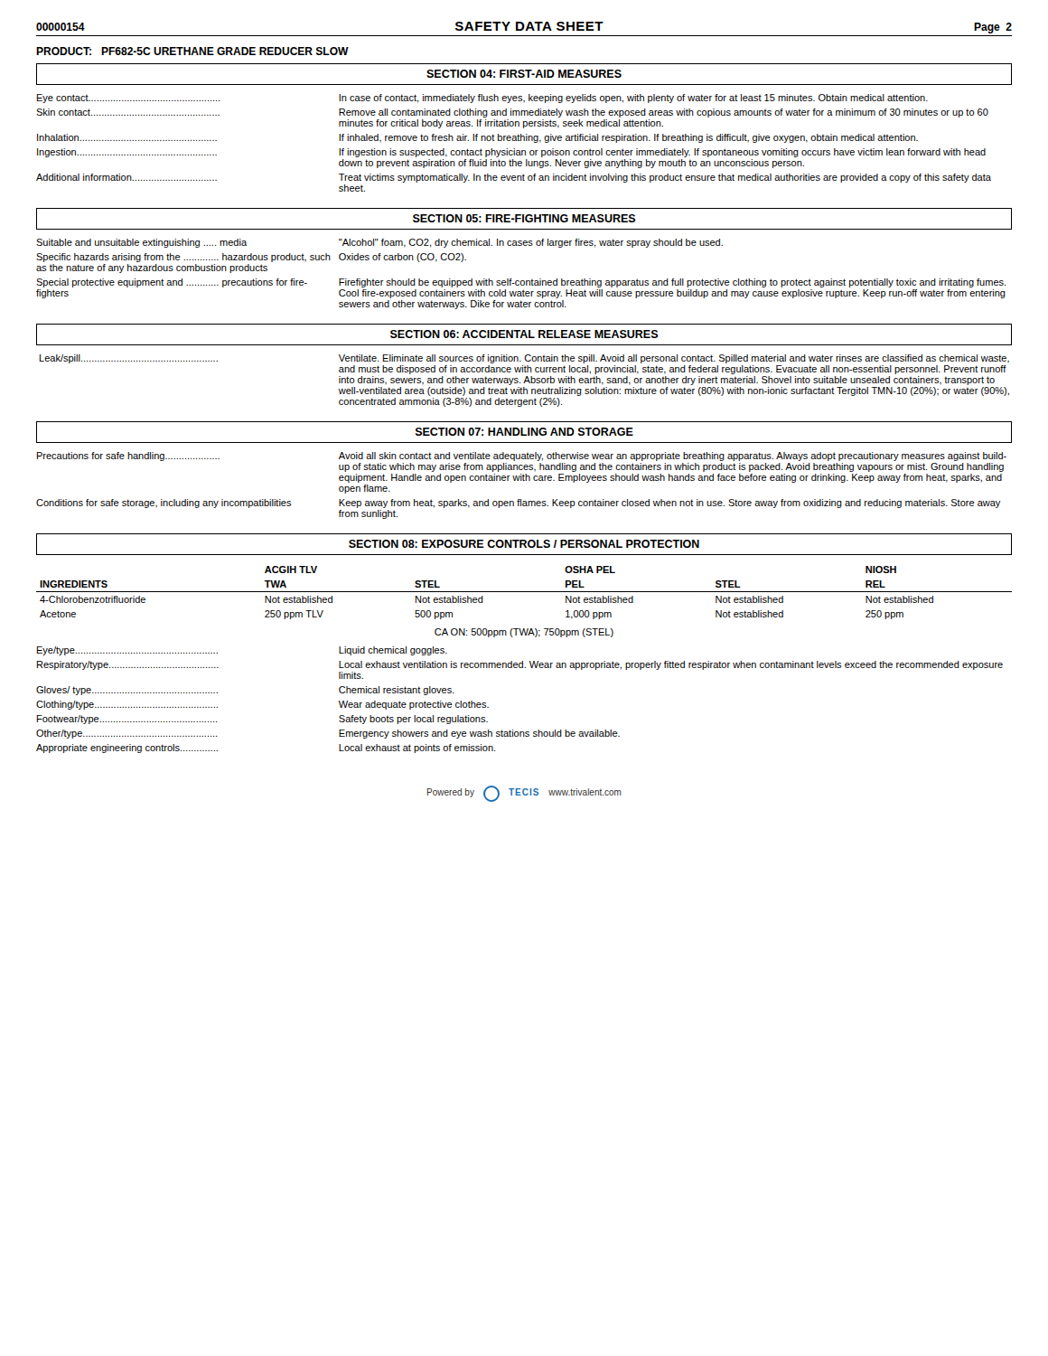00000154 SAFETY DATA SHEET Page 2
PRODUCT: PF682-5C URETHANE GRADE REDUCER SLOW
SECTION 04: FIRST-AID MEASURES
| Eye contact ................................................ | In case of contact, immediately flush eyes, keeping eyelids open, with plenty of water for at least 15 minutes. Obtain medical attention. |
| Skin contact ............................................... | Remove all contaminated clothing and immediately wash the exposed areas with copious amounts of water for a minimum of 30 minutes or up to 60 minutes for critical body areas. If irritation persists, seek medical attention. |
| Inhalation .................................................. | If inhaled, remove to fresh air. If not breathing, give artificial respiration. If breathing is difficult, give oxygen, obtain medical attention. |
| Ingestion ................................................... | If ingestion is suspected, contact physician or poison control center immediately. If spontaneous vomiting occurs have victim lean forward with head down to prevent aspiration of fluid into the lungs. Never give anything by mouth to an unconscious person. |
| Additional information ............................... | Treat victims symptomatically. In the event of an incident involving this product ensure that medical authorities are provided a copy of this safety data sheet. |
SECTION 05: FIRE-FIGHTING MEASURES
| Suitable and unsuitable extinguishing ..... media | "Alcohol" foam, CO2, dry chemical. In cases of larger fires, water spray should be used. |
| Specific hazards arising from the ............. hazardous product, such as the nature of any hazardous combustion products | Oxides of carbon (CO, CO2). |
| Special protective equipment and ............ precautions for fire-fighters | Firefighter should be equipped with self-contained breathing apparatus and full protective clothing to protect against potentially toxic and irritating fumes. Cool fire-exposed containers with cold water spray. Heat will cause pressure buildup and may cause explosive rupture. Keep run-off water from entering sewers and other waterways. Dike for water control. |
SECTION 06: ACCIDENTAL RELEASE MEASURES
| Leak/spill .................................................. | Ventilate. Eliminate all sources of ignition. Contain the spill. Avoid all personal contact. Spilled material and water rinses are classified as chemical waste, and must be disposed of in accordance with current local, provincial, state, and federal regulations. Evacuate all non-essential personnel. Prevent runoff into drains, sewers, and other waterways. Absorb with earth, sand, or another dry inert material. Shovel into suitable unsealed containers, transport to well-ventilated area (outside) and treat with neutralizing solution: mixture of water (80%) with non-ionic surfactant Tergitol TMN-10 (20%); or water (90%), concentrated ammonia (3-8%) and detergent (2%). |
SECTION 07: HANDLING AND STORAGE
| Precautions for safe handling .................... | Avoid all skin contact and ventilate adequately, otherwise wear an appropriate breathing apparatus. Always adopt precautionary measures against build-up of static which may arise from appliances, handling and the containers in which product is packed. Avoid breathing vapours or mist. Ground handling equipment. Handle and open container with care. Employees should wash hands and face before eating or drinking. Keep away from heat, sparks, and open flame. |
| Conditions for safe storage, including any incompatibilities | Keep away from heat, sparks, and open flames. Keep container closed when not in use. Store away from oxidizing and reducing materials. Store away from sunlight. |
SECTION 08: EXPOSURE CONTROLS / PERSONAL PROTECTION
| | ACGIH TLV | OSHA PEL | NIOSH |
| INGREDIENTS | TWA | STEL | PEL | STEL | REL |
| 4-Chlorobenzotrifluoride | Not established | Not established | Not established | Not established | Not established |
| Acetone | 250 ppm TLV | 500 ppm | 1,000 ppm | Not established | 250 ppm |
CA ON: 500ppm (TWA); 750ppm (STEL)
| Eye/type .................................................... | Liquid chemical goggles. |
| Respiratory/type ........................................ | Local exhaust ventilation is recommended. Wear an appropriate, properly fitted respirator when contaminant levels exceed the recommended exposure limits. |
| Gloves/ type .............................................. | Chemical resistant gloves. |
| Clothing/type ............................................. | Wear adequate protective clothes. |
| Footwear/type ........................................... | Safety boots per local regulations. |
| Other/type ................................................. | Emergency showers and eye wash stations should be available. |
| Appropriate engineering controls .............. | Local exhaust at points of emission. |
Powered by TECIS www.trivalent.com